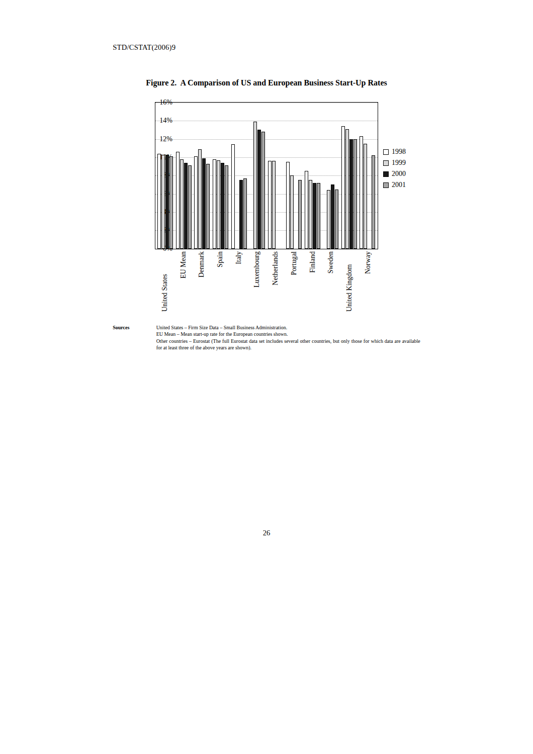STD/CSTAT(2006)9
Figure 2. A Comparison of US and European Business Start-Up Rates
16%
14%
12%
10%
8%
6%
4%
2%
0%
United States
EU Mean
Denmark
Spain
Italy
Luxembourg
Netherlands
Portugal
Finland
Sweden
United Kingdom
Norway
1998
1999
2000
2001
Sources
United States – Firm Size Data – Small Business Administration.
EU Mean – Mean start-up rate for the European countries shown.
Other countries – Eurostat (The full Eurostat data set includes several other countries, but only those for which data are available for at least three of the above years are shown).
26